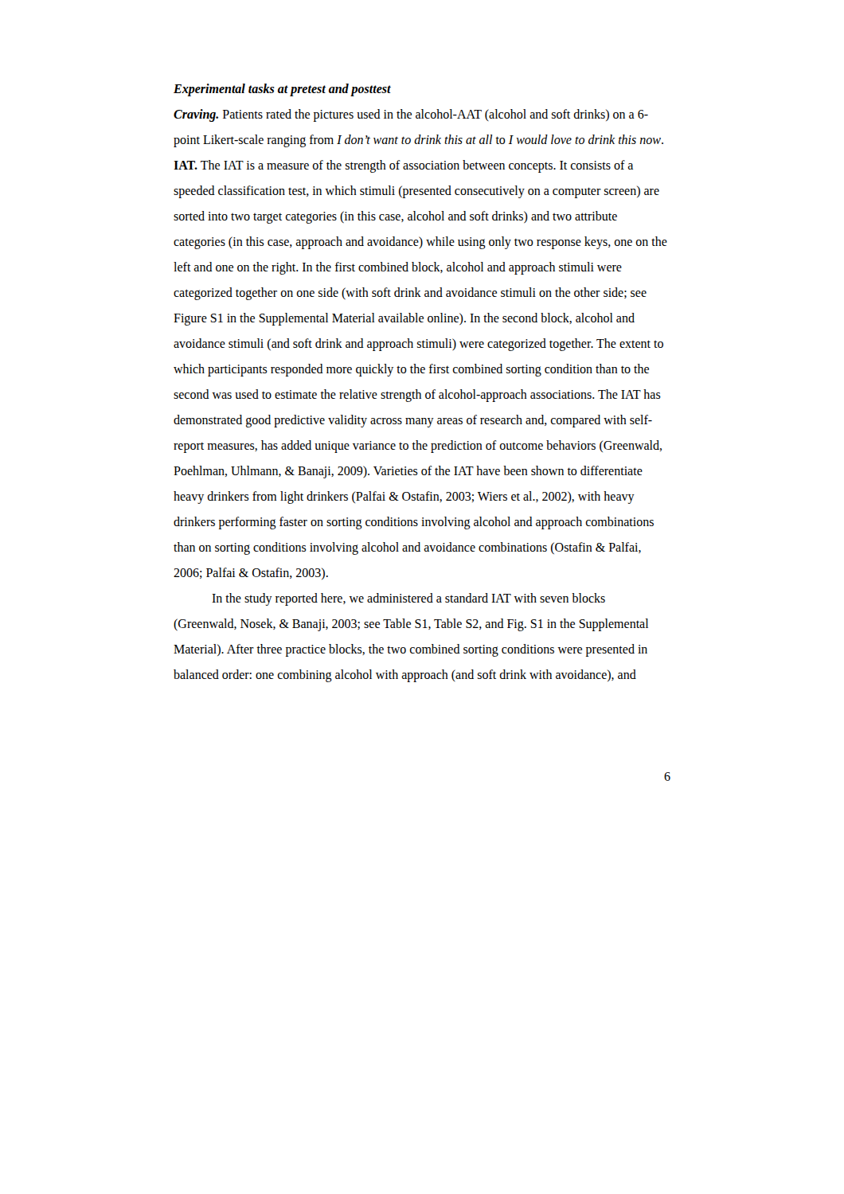Experimental tasks at pretest and posttest
Craving. Patients rated the pictures used in the alcohol-AAT (alcohol and soft drinks) on a 6-point Likert-scale ranging from I don’t want to drink this at all to I would love to drink this now.
IAT. The IAT is a measure of the strength of association between concepts. It consists of a speeded classification test, in which stimuli (presented consecutively on a computer screen) are sorted into two target categories (in this case, alcohol and soft drinks) and two attribute categories (in this case, approach and avoidance) while using only two response keys, one on the left and one on the right. In the first combined block, alcohol and approach stimuli were categorized together on one side (with soft drink and avoidance stimuli on the other side; see Figure S1 in the Supplemental Material available online). In the second block, alcohol and avoidance stimuli (and soft drink and approach stimuli) were categorized together. The extent to which participants responded more quickly to the first combined sorting condition than to the second was used to estimate the relative strength of alcohol-approach associations. The IAT has demonstrated good predictive validity across many areas of research and, compared with self-report measures, has added unique variance to the prediction of outcome behaviors (Greenwald, Poehlman, Uhlmann, & Banaji, 2009). Varieties of the IAT have been shown to differentiate heavy drinkers from light drinkers (Palfai & Ostafin, 2003; Wiers et al., 2002), with heavy drinkers performing faster on sorting conditions involving alcohol and approach combinations than on sorting conditions involving alcohol and avoidance combinations (Ostafin & Palfai, 2006; Palfai & Ostafin, 2003).
In the study reported here, we administered a standard IAT with seven blocks (Greenwald, Nosek, & Banaji, 2003; see Table S1, Table S2, and Fig. S1 in the Supplemental Material). After three practice blocks, the two combined sorting conditions were presented in balanced order: one combining alcohol with approach (and soft drink with avoidance), and
6